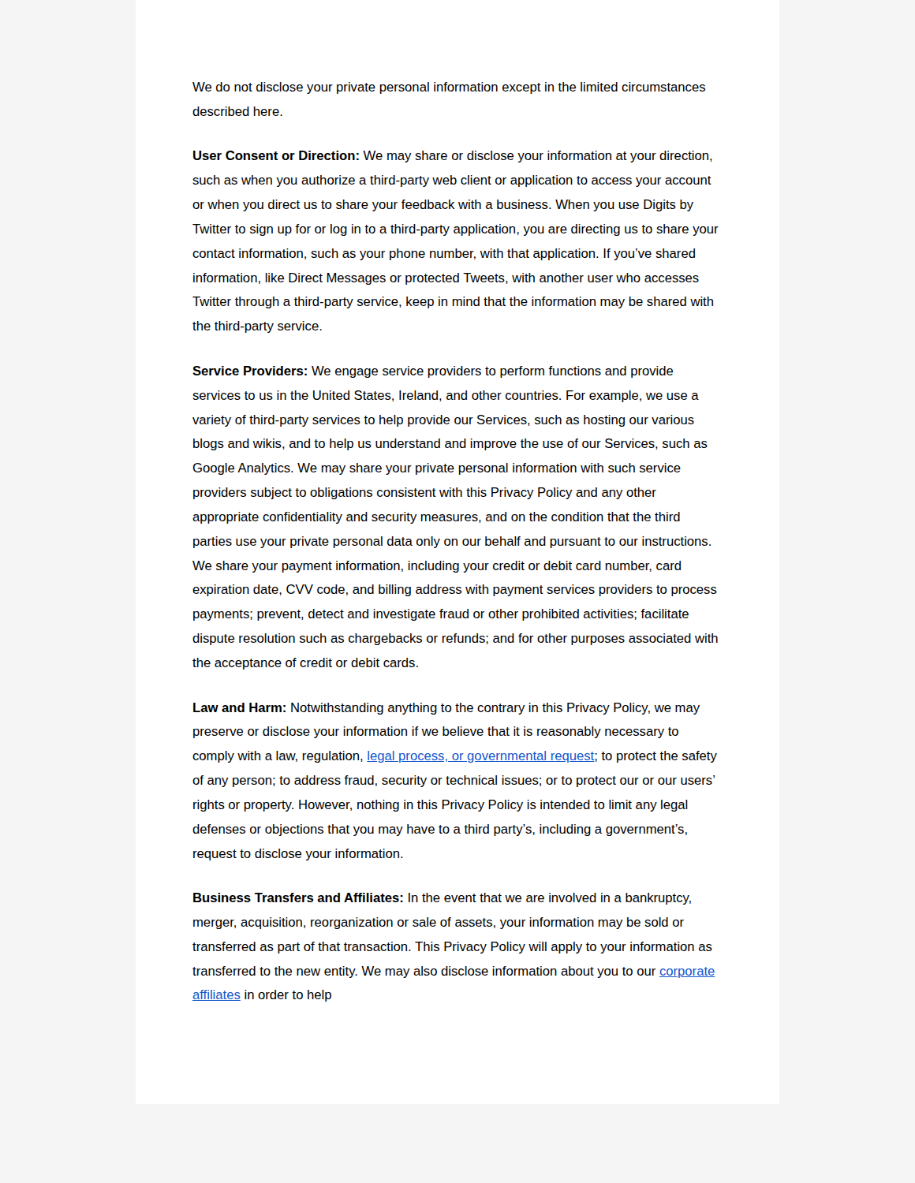We do not disclose your private personal information except in the limited circumstances described here.
User Consent or Direction: We may share or disclose your information at your direction, such as when you authorize a third-party web client or application to access your account or when you direct us to share your feedback with a business. When you use Digits by Twitter to sign up for or log in to a third-party application, you are directing us to share your contact information, such as your phone number, with that application. If you’ve shared information, like Direct Messages or protected Tweets, with another user who accesses Twitter through a third-party service, keep in mind that the information may be shared with the third-party service.
Service Providers: We engage service providers to perform functions and provide services to us in the United States, Ireland, and other countries. For example, we use a variety of third-party services to help provide our Services, such as hosting our various blogs and wikis, and to help us understand and improve the use of our Services, such as Google Analytics. We may share your private personal information with such service providers subject to obligations consistent with this Privacy Policy and any other appropriate confidentiality and security measures, and on the condition that the third parties use your private personal data only on our behalf and pursuant to our instructions. We share your payment information, including your credit or debit card number, card expiration date, CVV code, and billing address with payment services providers to process payments; prevent, detect and investigate fraud or other prohibited activities; facilitate dispute resolution such as chargebacks or refunds; and for other purposes associated with the acceptance of credit or debit cards.
Law and Harm: Notwithstanding anything to the contrary in this Privacy Policy, we may preserve or disclose your information if we believe that it is reasonably necessary to comply with a law, regulation, legal process, or governmental request; to protect the safety of any person; to address fraud, security or technical issues; or to protect our or our users’ rights or property. However, nothing in this Privacy Policy is intended to limit any legal defenses or objections that you may have to a third party’s, including a government’s, request to disclose your information.
Business Transfers and Affiliates: In the event that we are involved in a bankruptcy, merger, acquisition, reorganization or sale of assets, your information may be sold or transferred as part of that transaction. This Privacy Policy will apply to your information as transferred to the new entity. We may also disclose information about you to our corporate affiliates in order to help